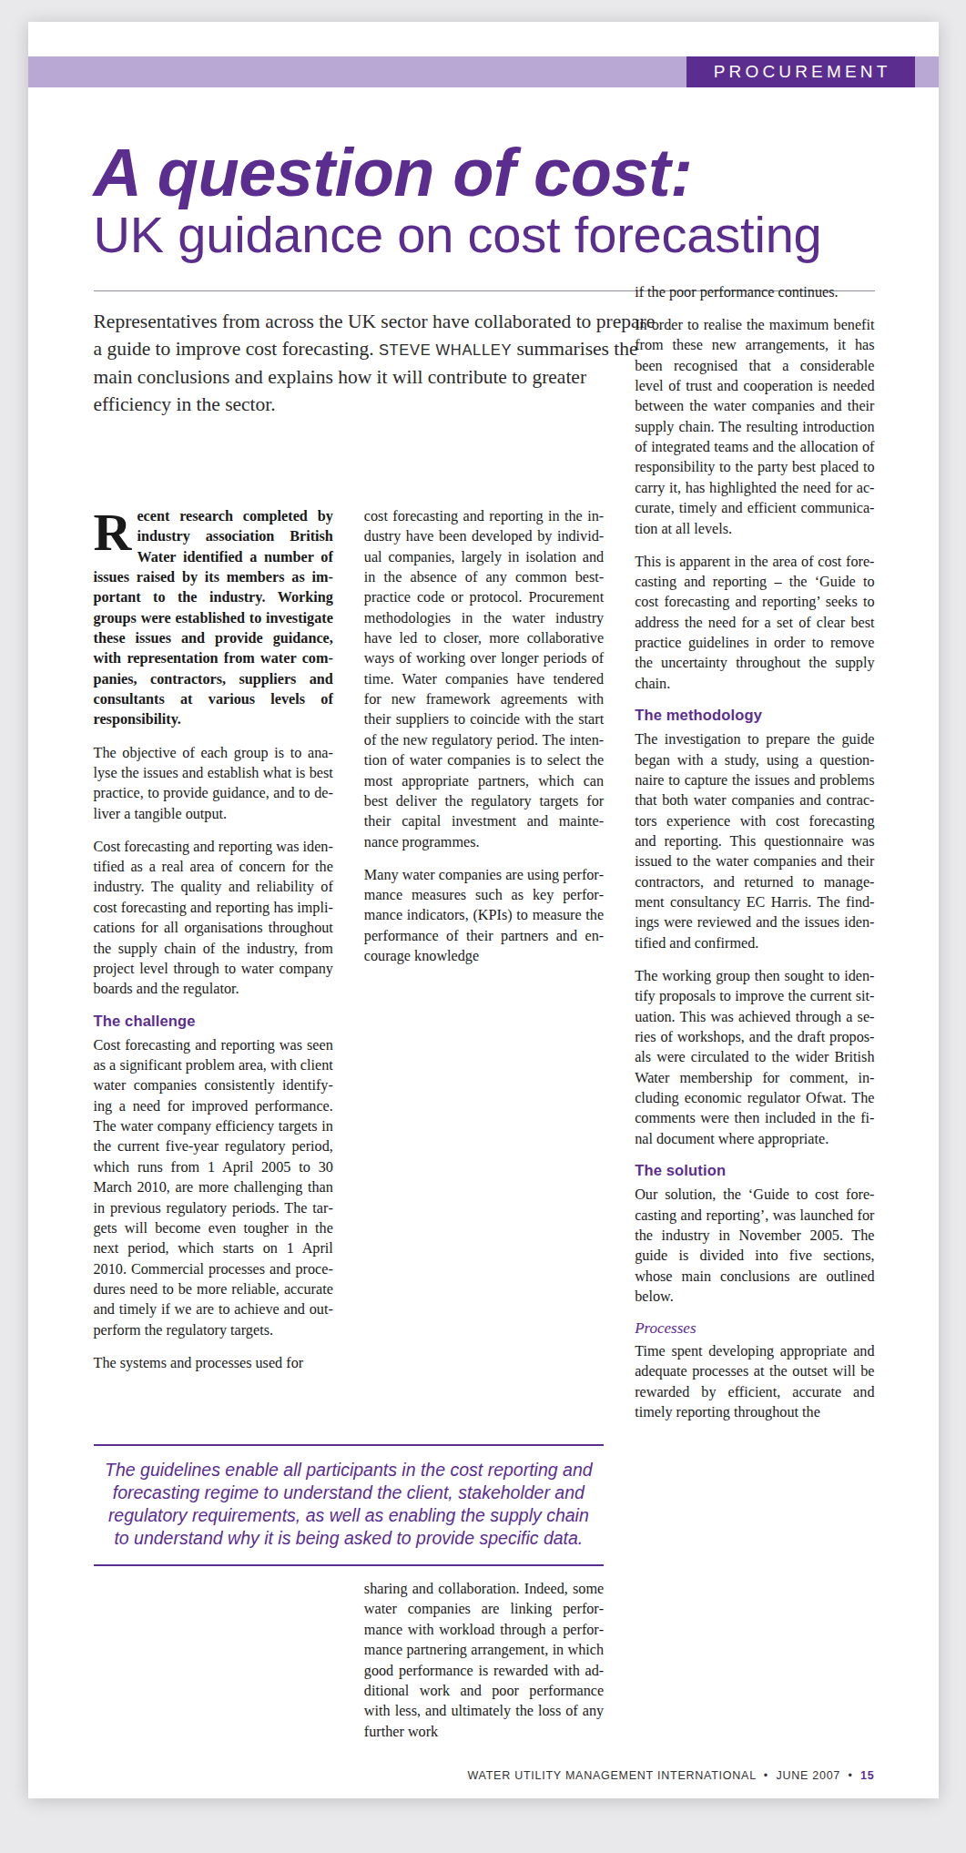Procurement
A question of cost: UK guidance on cost forecasting
Representatives from across the UK sector have collaborated to prepare a guide to improve cost forecasting. Steve Whalley summarises the main conclusions and explains how it will contribute to greater efficiency in the sector.
Recent research completed by industry association British Water identified a number of issues raised by its members as important to the industry. Working groups were established to investigate these issues and provide guidance, with representation from water companies, contractors, suppliers and consultants at various levels of responsibility.
The objective of each group is to analyse the issues and establish what is best practice, to provide guidance, and to deliver a tangible output.
Cost forecasting and reporting was identified as a real area of concern for the industry. The quality and reliability of cost forecasting and reporting has implications for all organisations throughout the supply chain of the industry, from project level through to water company boards and the regulator.
The challenge
Cost forecasting and reporting was seen as a significant problem area, with client water companies consistently identifying a need for improved performance. The water company efficiency targets in the current five-year regulatory period, which runs from 1 April 2005 to 30 March 2010, are more challenging than in previous regulatory periods. The targets will become even tougher in the next period, which starts on 1 April 2010. Commercial processes and procedures need to be more reliable, accurate and timely if we are to achieve and outperform the regulatory targets.
The systems and processes used for
cost forecasting and reporting in the industry have been developed by individual companies, largely in isolation and in the absence of any common best-practice code or protocol. Procurement methodologies in the water industry have led to closer, more collaborative ways of working over longer periods of time. Water companies have tendered for new framework agreements with their suppliers to coincide with the start of the new regulatory period. The intention of water companies is to select the most appropriate partners, which can best deliver the regulatory targets for their capital investment and maintenance programmes.
Many water companies are using performance measures such as key performance indicators, (KPIs) to measure the performance of their partners and encourage knowledge
if the poor performance continues.
In order to realise the maximum benefit from these new arrangements, it has been recognised that a considerable level of trust and cooperation is needed between the water companies and their supply chain. The resulting introduction of integrated teams and the allocation of responsibility to the party best placed to carry it, has highlighted the need for accurate, timely and efficient communication at all levels.
This is apparent in the area of cost forecasting and reporting – the ‘Guide to cost forecasting and reporting’ seeks to address the need for a set of clear best practice guidelines in order to remove the uncertainty throughout the supply chain.
The methodology
The investigation to prepare the guide began with a study, using a questionnaire to capture the issues and problems that both water companies and contractors experience with cost forecasting and reporting. This questionnaire was issued to the water companies and their contractors, and returned to management consultancy EC Harris. The findings were reviewed and the issues identified and confirmed.
The working group then sought to identify proposals to improve the current situation. This was achieved through a series of workshops, and the draft proposals were circulated to the wider British Water membership for comment, including economic regulator Ofwat. The comments were then included in the final document where appropriate.
The solution
Our solution, the ‘Guide to cost forecasting and reporting’, was launched for the industry in November 2005. The guide is divided into five sections, whose main conclusions are outlined below.
Processes
Time spent developing appropriate and adequate processes at the outset will be rewarded by efficient, accurate and timely reporting throughout the
The guidelines enable all participants in the cost reporting and forecasting regime to understand the client, stakeholder and regulatory requirements, as well as enabling the supply chain to understand why it is being asked to provide specific data.
sharing and collaboration. Indeed, some water companies are linking performance with workload through a performance partnering arrangement, in which good performance is rewarded with additional work and poor performance with less, and ultimately the loss of any further work
Water Utility Management International • June 2007 • 15